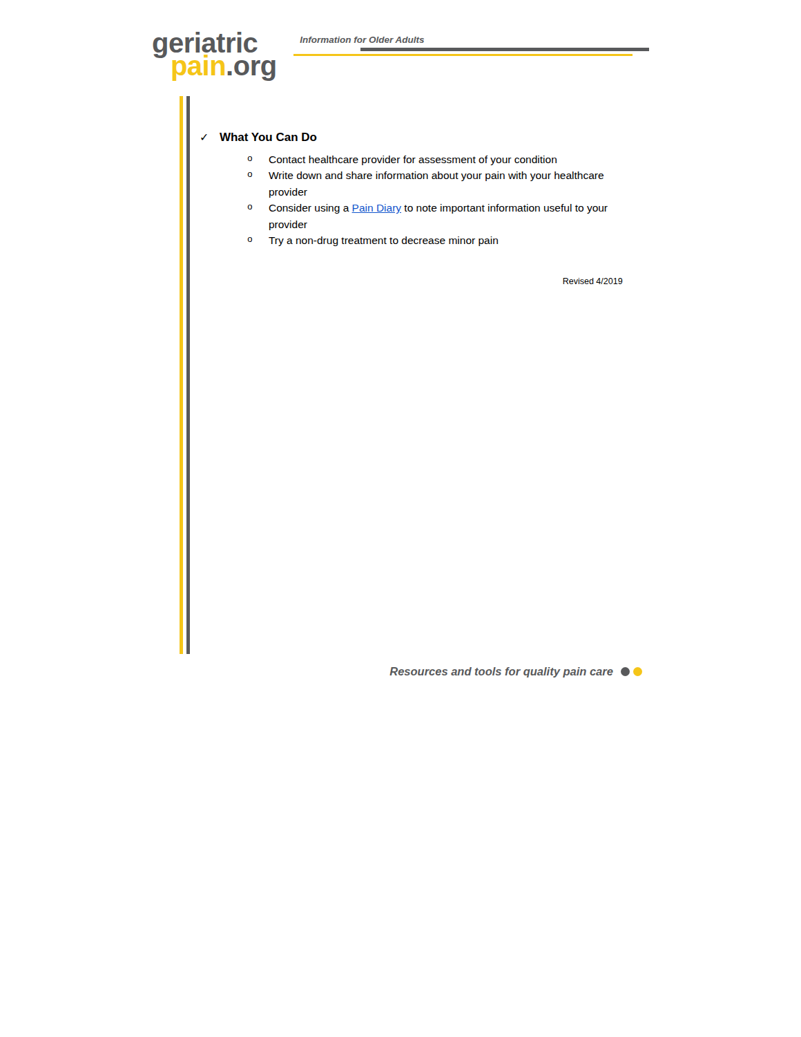geriatric pain.org
Information for Older Adults
What You Can Do
Contact healthcare provider for assessment of your condition
Write down and share information about your pain with your healthcare provider
Consider using a Pain Diary to note important information useful to your provider
Try a non-drug treatment to decrease minor pain
Revised 4/2019
Resources and tools for quality pain care